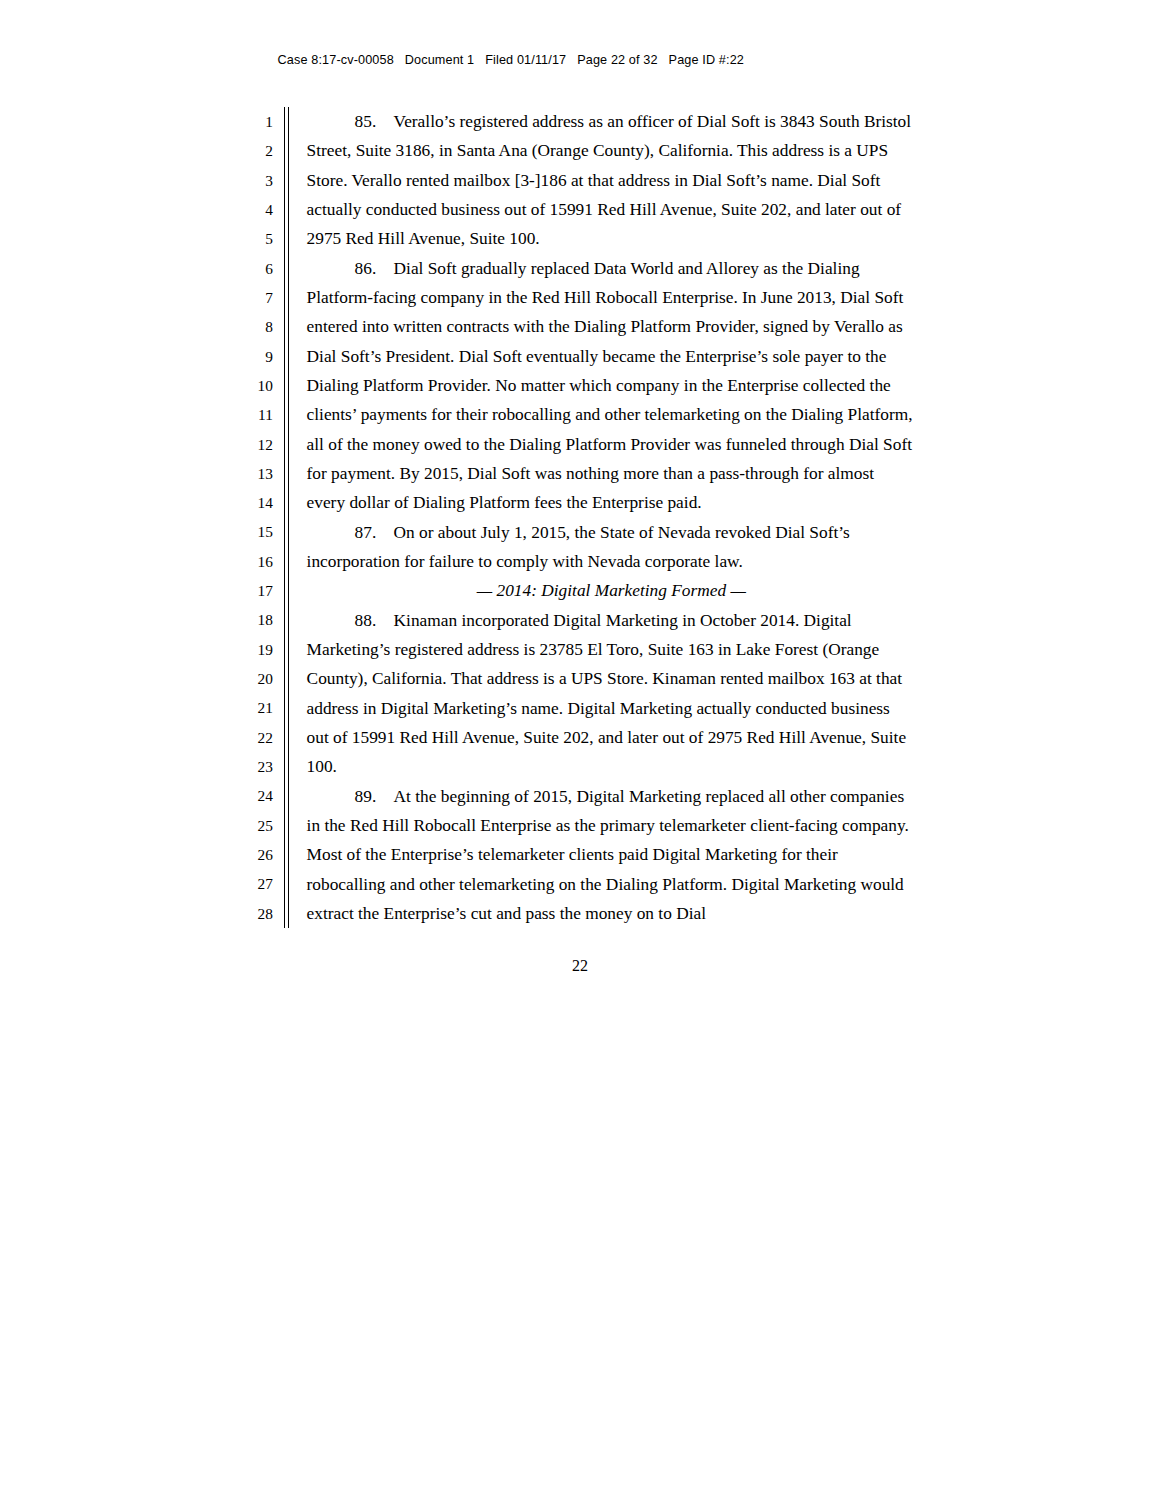Case 8:17-cv-00058 Document 1 Filed 01/11/17 Page 22 of 32 Page ID #:22
1
2
3
4
5
6
7
8
9
10
11
12
13
14
15
16
17
18
19
20
21
22
23
24
25
26
27
28
85. Verallo’s registered address as an officer of Dial Soft is 3843 South Bristol Street, Suite 3186, in Santa Ana (Orange County), California. This address is a UPS Store. Verallo rented mailbox [3-]186 at that address in Dial Soft’s name. Dial Soft actually conducted business out of 15991 Red Hill Avenue, Suite 202, and later out of 2975 Red Hill Avenue, Suite 100.
86. Dial Soft gradually replaced Data World and Allorey as the Dialing Platform-facing company in the Red Hill Robocall Enterprise. In June 2013, Dial Soft entered into written contracts with the Dialing Platform Provider, signed by Verallo as Dial Soft’s President. Dial Soft eventually became the Enterprise’s sole payer to the Dialing Platform Provider. No matter which company in the Enterprise collected the clients’ payments for their robocalling and other telemarketing on the Dialing Platform, all of the money owed to the Dialing Platform Provider was funneled through Dial Soft for payment. By 2015, Dial Soft was nothing more than a pass-through for almost every dollar of Dialing Platform fees the Enterprise paid.
87. On or about July 1, 2015, the State of Nevada revoked Dial Soft’s incorporation for failure to comply with Nevada corporate law.
— 2014: Digital Marketing Formed —
88. Kinaman incorporated Digital Marketing in October 2014. Digital Marketing’s registered address is 23785 El Toro, Suite 163 in Lake Forest (Orange County), California. That address is a UPS Store. Kinaman rented mailbox 163 at that address in Digital Marketing’s name. Digital Marketing actually conducted business out of 15991 Red Hill Avenue, Suite 202, and later out of 2975 Red Hill Avenue, Suite 100.
89. At the beginning of 2015, Digital Marketing replaced all other companies in the Red Hill Robocall Enterprise as the primary telemarketer client-facing company. Most of the Enterprise’s telemarketer clients paid Digital Marketing for their robocalling and other telemarketing on the Dialing Platform. Digital Marketing would extract the Enterprise’s cut and pass the money on to Dial
22